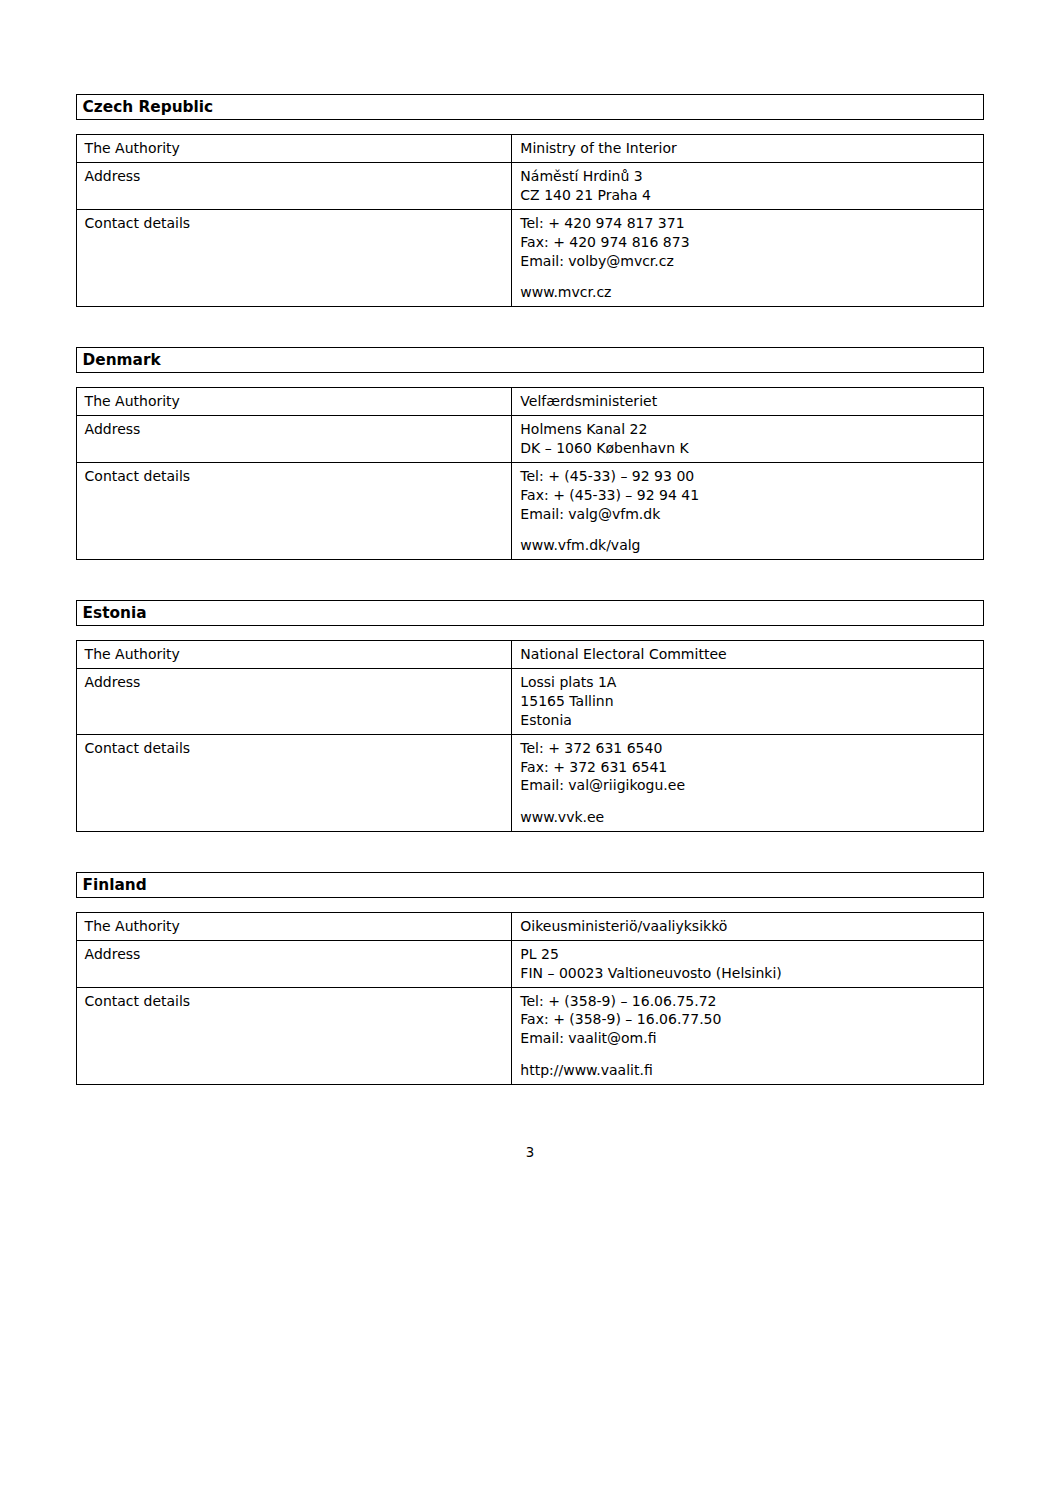Czech Republic
| The Authority | Ministry of the Interior |
| Address | Náměstí Hrdinů 3 CZ 140 21 Praha 4 |
| Contact details | Tel: + 420 974 817 371 Fax: + 420 974 816 873 Email: volby@mvcr.cz www.mvcr.cz |
Denmark
| The Authority | Velfærdsministeriet |
| Address | Holmens Kanal 22 DK – 1060 København K |
| Contact details | Tel: + (45-33) – 92 93 00 Fax: + (45-33) – 92 94 41 Email: valg@vfm.dk www.vfm.dk/valg |
Estonia
| The Authority | National Electoral Committee |
| Address | Lossi plats 1A 15165 Tallinn Estonia |
| Contact details | Tel: + 372 631 6540 Fax: + 372 631 6541 Email: val@riigikogu.ee www.vvk.ee |
Finland
| The Authority | Oikeusministeriö/vaaliyksikkö |
| Address | PL 25 FIN – 00023 Valtioneuvosto (Helsinki) |
| Contact details | Tel: + (358-9) – 16.06.75.72 Fax: + (358-9) – 16.06.77.50 Email: vaalit@om.fi http://www.vaalit.fi |
3